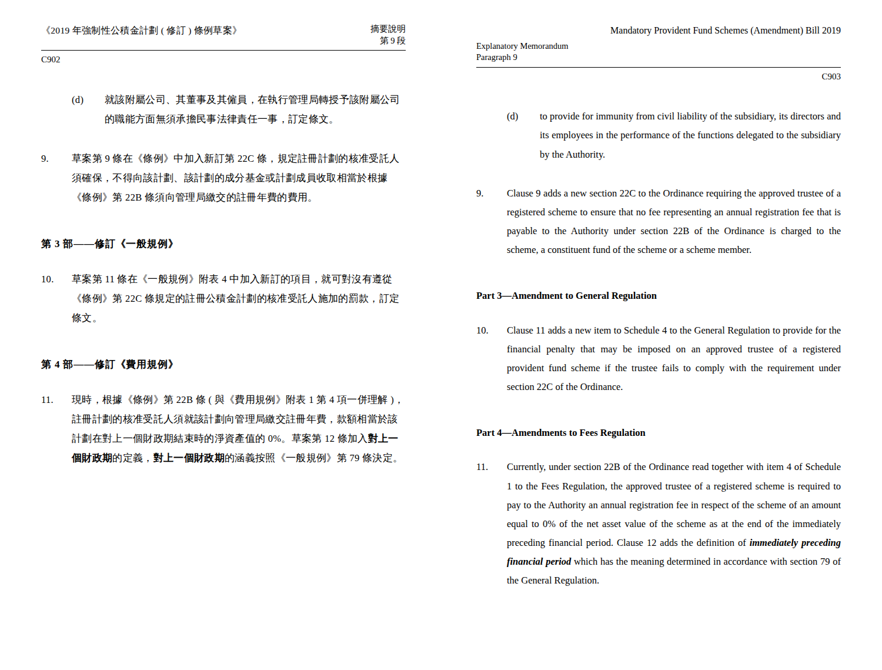《2019 年強制性公積金計劃 ( 修訂 ) 條例草案》
摘要說明
第 9 段
C902
(d)
就該附屬公司、其董事及其僱員，在執行管理局轉授予該附屬公司的職能方面無須承擔民事法律責任一事，訂定條文。
9.
草案第 9 條在《條例》中加入新訂第 22C 條，規定註冊計劃的核准受託人須確保，不得向該計劃、該計劃的成分基金或計劃成員收取相當於根據《條例》第 22B 條須向管理局繳交的註冊年費的費用。
第 3 部——修訂《一般規例》
10.
草案第 11 條在《一般規例》附表 4 中加入新訂的項目，就可對沒有遵從《條例》第 22C 條規定的註冊公積金計劃的核准受託人施加的罰款，訂定條文。
第 4 部——修訂《費用規例》
11.
現時，根據《條例》第 22B 條 ( 與《費用規例》附表 1 第 4 項一併理解 )，註冊計劃的核准受託人須就該計劃向管理局繳交註冊年費，款額相當於該計劃在對上一個財政期結束時的淨資產值的 0%。草案第 12 條加入對上一個財政期的定義，對上一個財政期的涵義按照《一般規例》第 79 條決定。
Mandatory Provident Fund Schemes (Amendment) Bill 2019
Explanatory Memorandum
Paragraph 9
C903
(d)
to provide for immunity from civil liability of the subsidiary, its directors and its employees in the performance of the functions delegated to the subsidiary by the Authority.
9.
Clause 9 adds a new section 22C to the Ordinance requiring the approved trustee of a registered scheme to ensure that no fee representing an annual registration fee that is payable to the Authority under section 22B of the Ordinance is charged to the scheme, a constituent fund of the scheme or a scheme member.
Part 3—Amendment to General Regulation
10.
Clause 11 adds a new item to Schedule 4 to the General Regulation to provide for the financial penalty that may be imposed on an approved trustee of a registered provident fund scheme if the trustee fails to comply with the requirement under section 22C of the Ordinance.
Part 4—Amendments to Fees Regulation
11.
Currently, under section 22B of the Ordinance read together with item 4 of Schedule 1 to the Fees Regulation, the approved trustee of a registered scheme is required to pay to the Authority an annual registration fee in respect of the scheme of an amount equal to 0% of the net asset value of the scheme as at the end of the immediately preceding financial period. Clause 12 adds the definition of immediately preceding financial period which has the meaning determined in accordance with section 79 of the General Regulation.